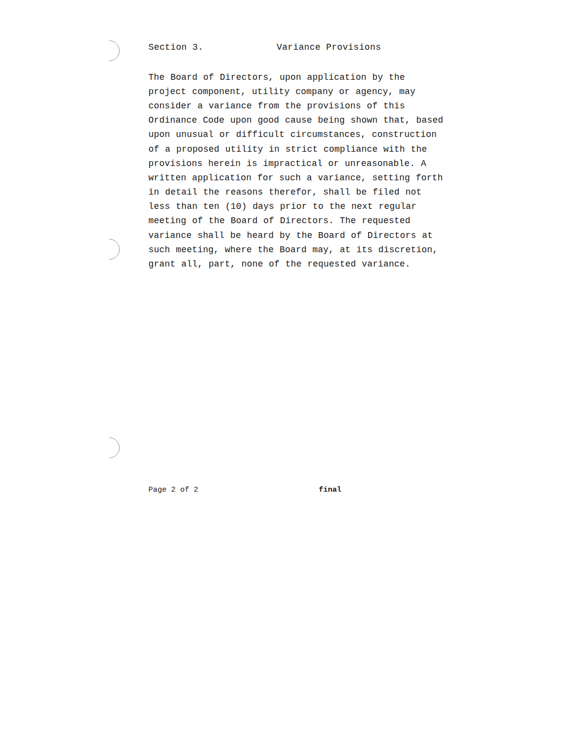Section 3.Variance Provisions
The Board of Directors, upon application by the project component, utility company or agency, may consider a variance from the provisions of this Ordinance Code upon good cause being shown that, based upon unusual or difficult circumstances, construction of a proposed utility in strict compliance with the provisions herein is impractical or unreasonable. A written application for such a variance, setting forth in detail the reasons therefor, shall be filed not less than ten (10) days prior to the next regular meeting of the Board of Directors. The requested variance shall be heard by the Board of Directors at such meeting, where the Board may, at its discretion, grant all, part, none of the requested variance.
Page 2 of 2 final